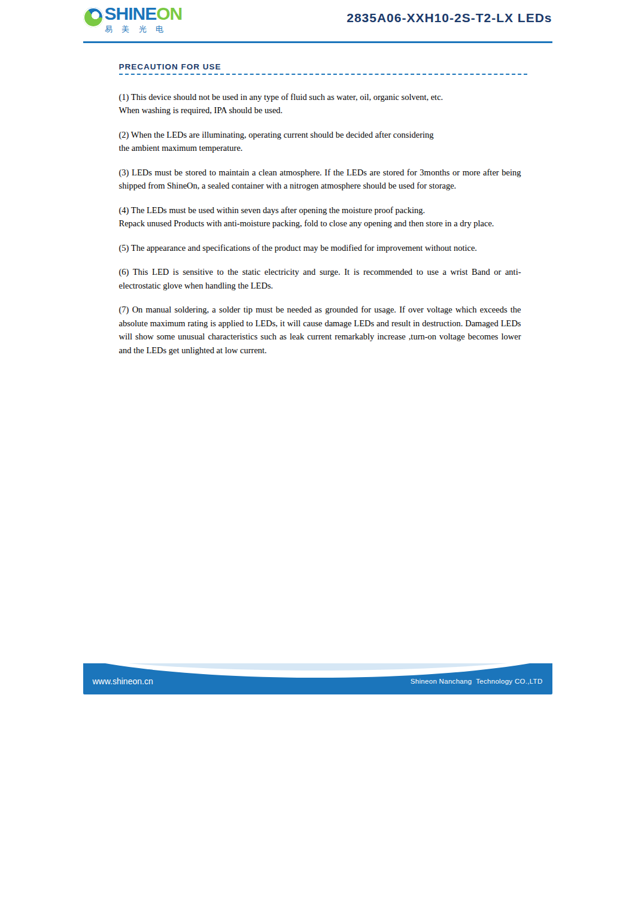SH INE ON 易 美 光 电
2835A06-XXH10-2S-T2-LX LEDs
PRECAUTION FOR USE
(1) This device should not be used in any type of fluid such as water, oil, organic solvent, etc.
When washing is required, IPA should be used.
(2) When the LEDs are illuminating, operating current should be decided after considering
the ambient maximum temperature.
(3) LEDs must be stored to maintain a clean atmosphere. If the LEDs are stored for 3months or more after being shipped from ShineOn, a sealed container with a nitrogen atmosphere should be used for storage.
(4) The LEDs must be used within seven days after opening the moisture proof packing.
Repack unused Products with anti-moisture packing, fold to close any opening and then store in a dry place.
(5) The appearance and specifications of the product may be modified for improvement without notice.
(6) This LED is sensitive to the static electricity and surge. It is recommended to use a wrist Band or anti-electrostatic glove when handling the LEDs.
(7) On manual soldering, a solder tip must be needed as grounded for usage. If over voltage which exceeds the absolute maximum rating is applied to LEDs, it will cause damage LEDs and result in destruction. Damaged LEDs will show some unusual characteristics such as leak current remarkably increase ,turn-on voltage becomes lower and the LEDs get unlighted at low current.
www.shineon.cn
Shineon Nanchang Technology CO.,LTD